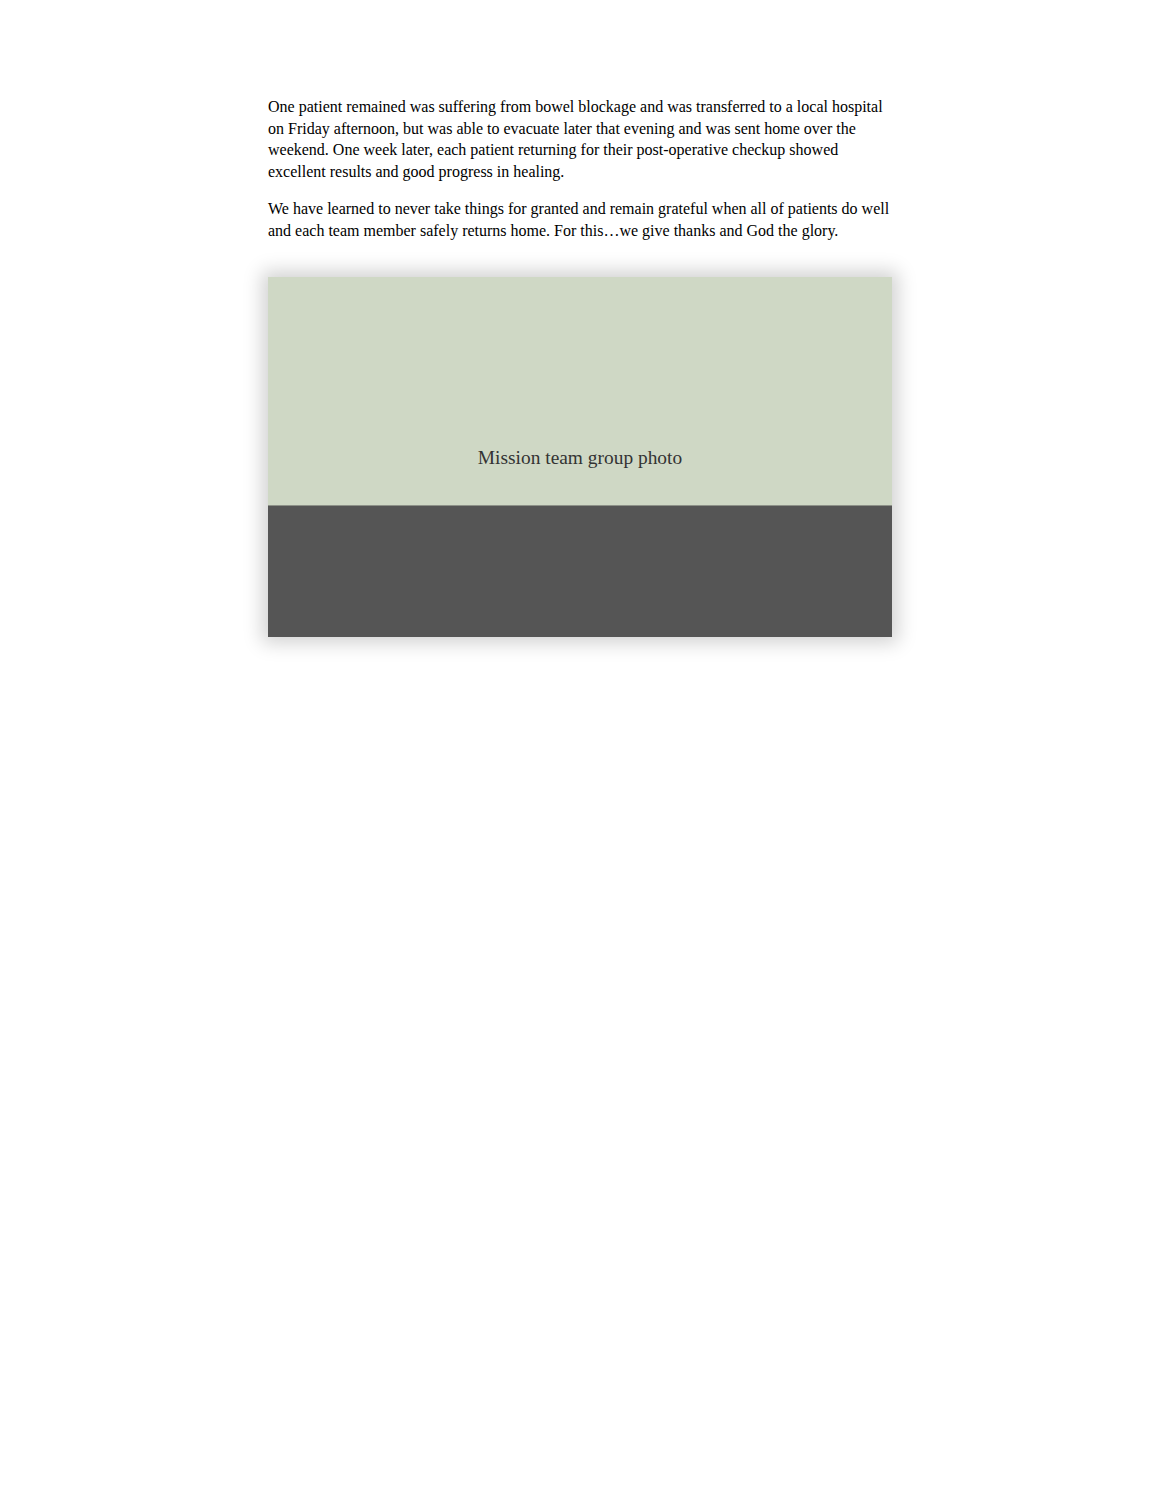One patient remained was suffering from bowel blockage and was transferred to a local hospital on Friday afternoon, but was able to evacuate later that evening and was sent home over the weekend. One week later, each patient returning for their post-operative checkup showed excellent results and good progress in healing.
We have learned to never take things for granted and remain grateful when all of patients do well and each team member safely returns home. For this…we give thanks and God the glory.